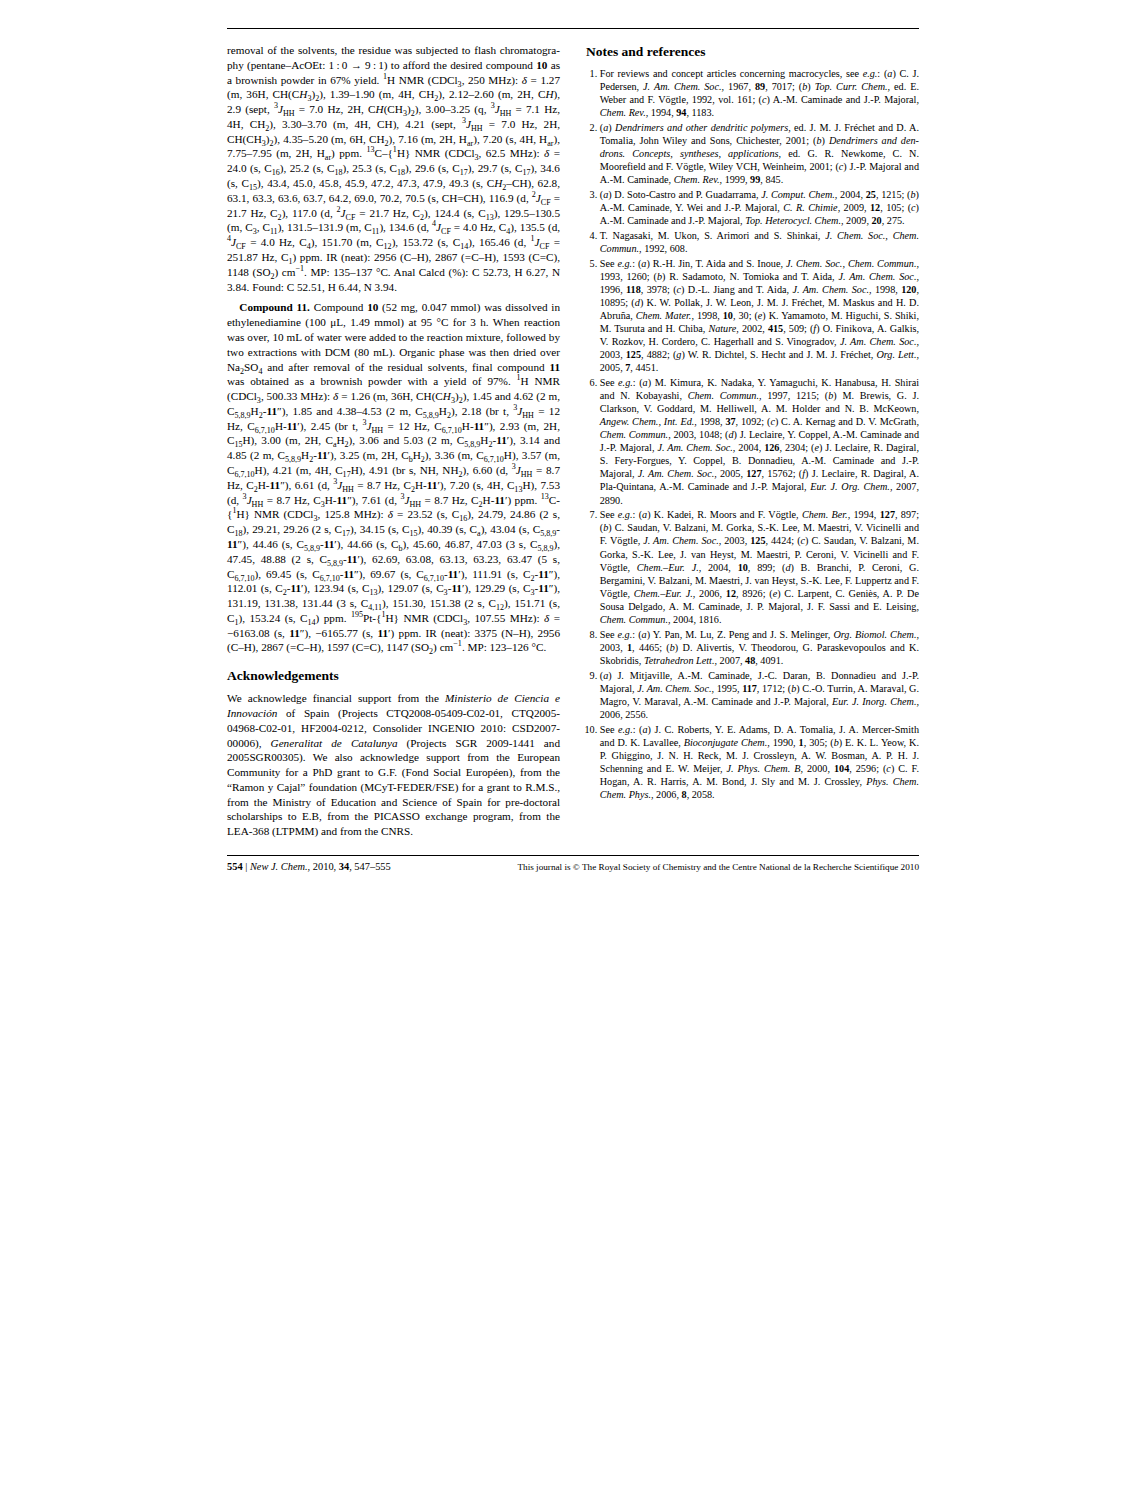removal of the solvents, the residue was subjected to flash chromatography (pentane–AcOEt: 1 : 0 → 9 : 1) to afford the desired compound 10 as a brownish powder in 67% yield. 1H NMR (CDCl3, 250 MHz): δ = 1.27 (m, 36H, CH(CH3)2), 1.39–1.90 (m, 4H, CH2), 2.12–2.60 (m, 2H, CH), 2.9 (sept, 3JHH = 7.0 Hz, 2H, CH(CH3)2), 3.00–3.25 (q, 3JHH = 7.1 Hz, 4H, CH2), 3.30–3.70 (m, 4H, CH), 4.21 (sept, 3JHH = 7.0 Hz, 2H, CH(CH3)2), 4.35–5.20 (m, 6H, CH2), 7.16 (m, 2H, Har), 7.20 (s, 4H, Har), 7.75–7.95 (m, 2H, Har) ppm. 13C–{1H} NMR (CDCl3, 62.5 MHz): δ = 24.0 (s, C16), 25.2 (s, C18), 25.3 (s, C18), 29.6 (s, C17), 29.7 (s, C17), 34.6 (s, C15), 43.4, 45.0, 45.8, 45.9, 47.2, 47.3, 47.9, 49.3 (s, CH2–CH), 62.8, 63.1, 63.3, 63.6, 63.7, 64.2, 69.0, 70.2, 70.5 (s, CH=CH), 116.9 (d, 2JCF = 21.7 Hz, C2), 117.0 (d, 2JCF = 21.7 Hz, C2), 124.4 (s, C13), 129.5–130.5 (m, C3, C11), 131.5–131.9 (m, C11), 134.6 (d, 4JCF = 4.0 Hz, C4), 135.5 (d, 4JCF = 4.0 Hz, C4), 151.70 (m, C12), 153.72 (s, C14), 165.46 (d, 1JCF = 251.87 Hz, C1) ppm. IR (neat): 2956 (C–H), 2867 (=C–H), 1593 (C=C), 1148 (SO2) cm−1. MP: 135–137 °C. Anal Calcd (%): C 52.73, H 6.27, N 3.84. Found: C 52.51, H 6.44, N 3.94.
Compound 11. Compound 10 (52 mg, 0.047 mmol) was dissolved in ethylenediamine (100 μL, 1.49 mmol) at 95 °C for 3 h. When reaction was over, 10 mL of water were added to the reaction mixture, followed by two extractions with DCM (80 mL). Organic phase was then dried over Na2SO4 and after removal of the residual solvents, final compound 11 was obtained as a brownish powder with a yield of 97%. 1H NMR (CDCl3, 500.33 MHz): δ = 1.26 (m, 36H, CH(CH3)2), 1.45 and 4.62 (2 m, C5,8,9H2-11″), 1.85 and 4.38–4.53 (2 m, C5,8,9H2), 2.18 (br t, 3JHH = 12 Hz, C6,7,10H-11′), 2.45 (br t, 3JHH = 12 Hz, C6,7,10H-11″), 2.93 (m, 2H, C15H), 3.00 (m, 2H, CaH2), 3.06 and 5.03 (2 m, C5,8,9H2-11′), 3.14 and 4.85 (2 m, C5,8,9H2-11′), 3.25 (m, 2H, CbH2), 3.36 (m, C6,7,10H), 3.57 (m, C6,7,10H), 4.21 (m, 4H, C17H), 4.91 (br s, NH, NH2), 6.60 (d, 3JHH = 8.7 Hz, C2H-11″), 6.61 (d, 3JHH = 8.7 Hz, C2H-11′), 7.20 (s, 4H, C13H), 7.53 (d, 3JHH = 8.7 Hz, C3H-11″), 7.61 (d, 3JHH = 8.7 Hz, C2H-11′) ppm. 13C-{1H} NMR (CDCl3, 125.8 MHz): δ = 23.52 (s, C16), 24.79, 24.86 (2 s, C18), 29.21, 29.26 (2 s, C17), 34.15 (s, C15), 40.39 (s, Ca), 43.04 (s, C5,8,9-11″), 44.46 (s, C5,8,9-11′), 44.66 (s, Cb), 45.60, 46.87, 47.03 (3 s, C5,8,9), 47.45, 48.88 (2 s, C5,8,9-11′), 62.69, 63.08, 63.13, 63.23, 63.47 (5 s, C6,7,10), 69.45 (s, C6,7,10-11″), 69.67 (s, C6,7,10-11′), 111.91 (s, C2-11″), 112.01 (s, C2-11′), 123.94 (s, C13), 129.07 (s, C3-11′), 129.29 (s, C3-11″), 131.19, 131.38, 131.44 (3 s, C4,11), 151.30, 151.38 (2 s, C12), 151.71 (s, C1), 153.24 (s, C14) ppm. 195Pt-{1H} NMR (CDCl3, 107.55 MHz): δ = −6163.08 (s, 11″), −6165.77 (s, 11′) ppm. IR (neat): 3375 (N–H), 2956 (C–H), 2867 (=C–H), 1597 (C=C), 1147 (SO2) cm−1. MP: 123–126 °C.
Acknowledgements
We acknowledge financial support from the Ministerio de Ciencia e Innovación of Spain (Projects CTQ2008-05409-C02-01, CTQ2005-04968-C02-01, HF2004-0212, Consolider INGENIO 2010: CSD2007-00006), Generalitat de Catalunya (Projects SGR 2009-1441 and 2005SGR00305). We also acknowledge support from the European Community for a PhD grant to G.F. (Fond Social Européen), from the “Ramon y Cajal” foundation (MCyT-FEDER/FSE) for a grant to R.M.S., from the Ministry of Education and Science of Spain for pre-doctoral scholarships to E.B, from the PICASSO exchange program, from the LEA-368 (LTPMM) and from the CNRS.
Notes and references
For reviews and concept articles concerning macrocycles, see e.g.: (a) C. J. Pedersen, J. Am. Chem. Soc., 1967, 89, 7017; (b) Top. Curr. Chem., ed. E. Weber and F. Vögtle, 1992, vol. 161; (c) A.-M. Caminade and J.-P. Majoral, Chem. Rev., 1994, 94, 1183.
(a) Dendrimers and other dendritic polymers, ed. J. M. J. Fréchet and D. A. Tomalia, John Wiley and Sons, Chichester, 2001; (b) Dendrimers and dendrons. Concepts, syntheses, applications, ed. G. R. Newkome, C. N. Moorefield and F. Vögtle, Wiley VCH, Weinheim, 2001; (c) J.-P. Majoral and A.-M. Caminade, Chem. Rev., 1999, 99, 845.
(a) D. Soto-Castro and P. Guadarrama, J. Comput. Chem., 2004, 25, 1215; (b) A.-M. Caminade, Y. Wei and J.-P. Majoral, C. R. Chimie, 2009, 12, 105; (c) A.-M. Caminade and J.-P. Majoral, Top. Heterocycl. Chem., 2009, 20, 275.
T. Nagasaki, M. Ukon, S. Arimori and S. Shinkai, J. Chem. Soc., Chem. Commun., 1992, 608.
See e.g.: (a) R.-H. Jin, T. Aida and S. Inoue, J. Chem. Soc., Chem. Commun., 1993, 1260; (b) R. Sadamoto, N. Tomioka and T. Aida, J. Am. Chem. Soc., 1996, 118, 3978; (c) D.-L. Jiang and T. Aida, J. Am. Chem. Soc., 1998, 120, 10895; (d) K. W. Pollak, J. W. Leon, J. M. J. Fréchet, M. Maskus and H. D. Abruña, Chem. Mater., 1998, 10, 30; (e) K. Yamamoto, M. Higuchi, S. Shiki, M. Tsuruta and H. Chiba, Nature, 2002, 415, 509; (f) O. Finikova, A. Galkis, V. Rozkov, H. Cordero, C. Hagerhall and S. Vinogradov, J. Am. Chem. Soc., 2003, 125, 4882; (g) W. R. Dichtel, S. Hecht and J. M. J. Fréchet, Org. Lett., 2005, 7, 4451.
See e.g.: (a) M. Kimura, K. Nadaka, Y. Yamaguchi, K. Hanabusa, H. Shirai and N. Kobayashi, Chem. Commun., 1997, 1215; (b) M. Brewis, G. J. Clarkson, V. Goddard, M. Helliwell, A. M. Holder and N. B. McKeown, Angew. Chem., Int. Ed., 1998, 37, 1092; (c) C. A. Kernag and D. V. McGrath, Chem. Commun., 2003, 1048; (d) J. Leclaire, Y. Coppel, A.-M. Caminade and J.-P. Majoral, J. Am. Chem. Soc., 2004, 126, 2304; (e) J. Leclaire, R. Dagiral, S. Fery-Forgues, Y. Coppel, B. Donnadieu, A.-M. Caminade and J.-P. Majoral, J. Am. Chem. Soc., 2005, 127, 15762; (f) J. Leclaire, R. Dagiral, A. Pla-Quintana, A.-M. Caminade and J.-P. Majoral, Eur. J. Org. Chem., 2007, 2890.
See e.g.: (a) K. Kadei, R. Moors and F. Vögtle, Chem. Ber., 1994, 127, 897; (b) C. Saudan, V. Balzani, M. Gorka, S.-K. Lee, M. Maestri, V. Vicinelli and F. Vögtle, J. Am. Chem. Soc., 2003, 125, 4424; (c) C. Saudan, V. Balzani, M. Gorka, S.-K. Lee, J. van Heyst, M. Maestri, P. Ceroni, V. Vicinelli and F. Vögtle, Chem.–Eur. J., 2004, 10, 899; (d) B. Branchi, P. Ceroni, G. Bergamini, V. Balzani, M. Maestri, J. van Heyst, S.-K. Lee, F. Luppertz and F. Vögtle, Chem.–Eur. J., 2006, 12, 8926; (e) C. Larpent, C. Geniès, A. P. De Sousa Delgado, A. M. Caminade, J. P. Majoral, J. F. Sassi and E. Leising, Chem. Commun., 2004, 1816.
See e.g.: (a) Y. Pan, M. Lu, Z. Peng and J. S. Melinger, Org. Biomol. Chem., 2003, 1, 4465; (b) D. Alivertis, V. Theodorou, G. Paraskevopoulos and K. Skobridis, Tetrahedron Lett., 2007, 48, 4091.
(a) J. Mitjaville, A.-M. Caminade, J.-C. Daran, B. Donnadieu and J.-P. Majoral, J. Am. Chem. Soc., 1995, 117, 1712; (b) C.-O. Turrin, A. Maraval, G. Magro, V. Maraval, A.-M. Caminade and J.-P. Majoral, Eur. J. Inorg. Chem., 2006, 2556.
See e.g.: (a) J. C. Roberts, Y. E. Adams, D. A. Tomalia, J. A. Mercer-Smith and D. K. Lavallee, Bioconjugate Chem., 1990, 1, 305; (b) E. K. L. Yeow, K. P. Ghiggino, J. N. H. Reck, M. J. Crossleyn, A. W. Bosman, A. P. H. J. Schenning and E. W. Meijer, J. Phys. Chem. B, 2000, 104, 2596; (c) C. F. Hogan, A. R. Harris, A. M. Bond, J. Sly and M. J. Crossley, Phys. Chem. Chem. Phys., 2006, 8, 2058.
554 | New J. Chem., 2010, 34, 547–555
This journal is © The Royal Society of Chemistry and the Centre National de la Recherche Scientifique 2010